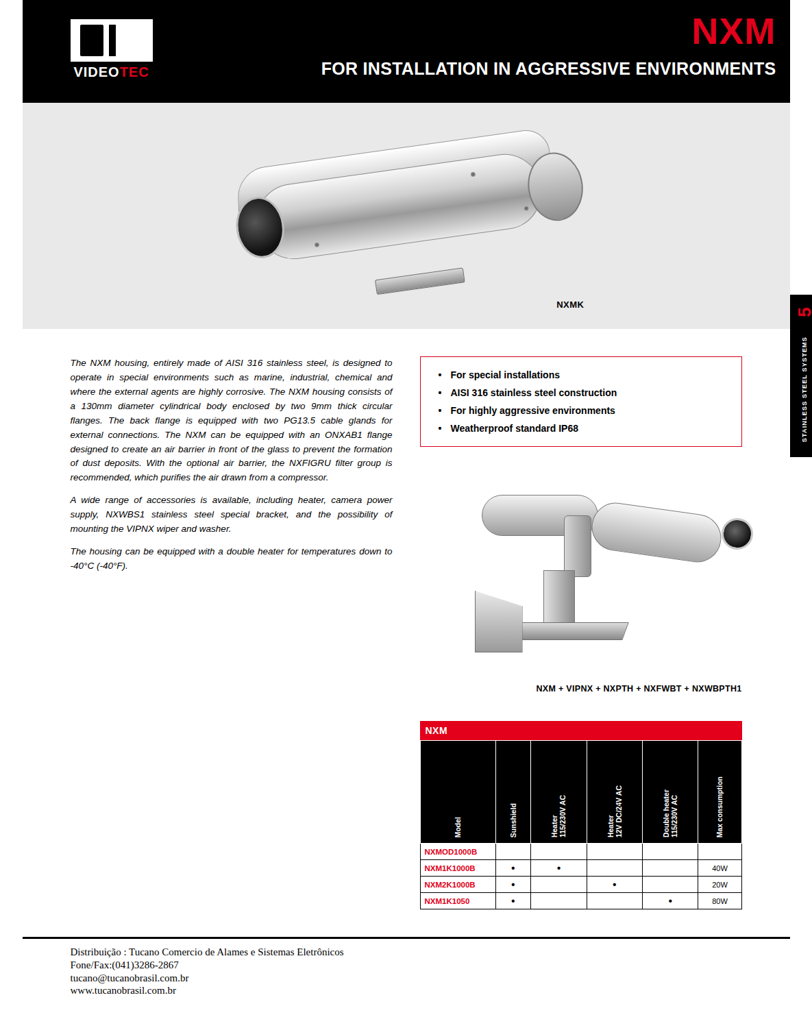VIDEOTEC
NXM
For installation in aggressive environments
NXMK
5 STAINLESS STEEL SYSTEMS
The NXM housing, entirely made of AISI 316 stainless steel, is designed to operate in special environments such as marine, industrial, chemical and where the external agents are highly corrosive. The NXM housing consists of a 130mm diameter cylindrical body enclosed by two 9mm thick circular flanges. The back flange is equipped with two PG13.5 cable glands for external connections. The NXM can be equipped with an ONXAB1 flange designed to create an air barrier in front of the glass to prevent the formation of dust deposits. With the optional air barrier, the NXFIGRU filter group is recommended, which purifies the air drawn from a compressor.
A wide range of accessories is available, including heater, camera power supply, NXWBS1 stainless steel special bracket, and the possibility of mounting the VIPNX wiper and washer.
The housing can be equipped with a double heater for temperatures down to -40°C (-40°F).
For special installations
AISI 316 stainless steel construction
For highly aggressive environments
Weatherproof standard IP68
NXM + VIPNX + NXPTH + NXFWBT + NXWBPTH1
NXM
| Model | Sunshield | Heater 115/230V AC | Heater 12V DC/24V AC | Double heater 115/230V AC | Max consumption |
| --- | --- | --- | --- | --- | --- |
| NXMOD1000B | | | | | |
| NXM1K1000B | | | | | 40W |
| NXM2K1000B | | | | | 20W |
| NXM1K1050 | | | | | 80W |
Distribuição : Tucano Comercio de Alames e Sistemas Eletrônicos
Fone/Fax:(041)3286-2867
tucano@tucanobrasil.com.br
www.tucanobrasil.com.br